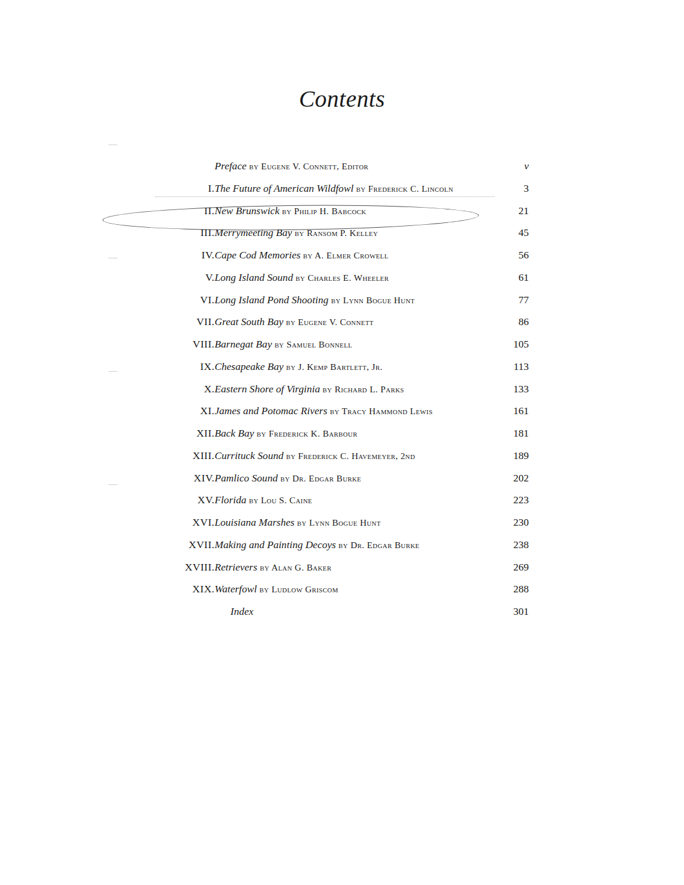Contents
| | Preface by Eugene V. Connett, Editor | v |
| I. | The Future of American Wildfowl by Frederick C. Lincoln | 3 |
| II. | New Brunswick by Philip H. Babcock | 21 |
| III. | Merrymeeting Bay by Ransom P. Kelley | 45 |
| IV. | Cape Cod Memories by A. Elmer Crowell | 56 |
| V. | Long Island Sound by Charles E. Wheeler | 61 |
| VI. | Long Island Pond Shooting by Lynn Bogue Hunt | 77 |
| VII. | Great South Bay by Eugene V. Connett | 86 |
| VIII. | Barnegat Bay by Samuel Bonnell | 105 |
| IX. | Chesapeake Bay by J. Kemp Bartlett, Jr. | 113 |
| X. | Eastern Shore of Virginia by Richard L. Parks | 133 |
| XI. | James and Potomac Rivers by Tracy Hammond Lewis | 161 |
| XII. | Back Bay by Frederick K. Barbour | 181 |
| XIII. | Currituck Sound by Frederick C. Havemeyer, 2nd | 189 |
| XIV. | Pamlico Sound by Dr. Edgar Burke | 202 |
| XV. | Florida by Lou S. Caine | 223 |
| XVI. | Louisiana Marshes by Lynn Bogue Hunt | 230 |
| XVII. | Making and Painting Decoys by Dr. Edgar Burke | 238 |
| XVIII. | Retrievers by Alan G. Baker | 269 |
| XIX. | Waterfowl by Ludlow Griscom | 288 |
| | Index | 301 |